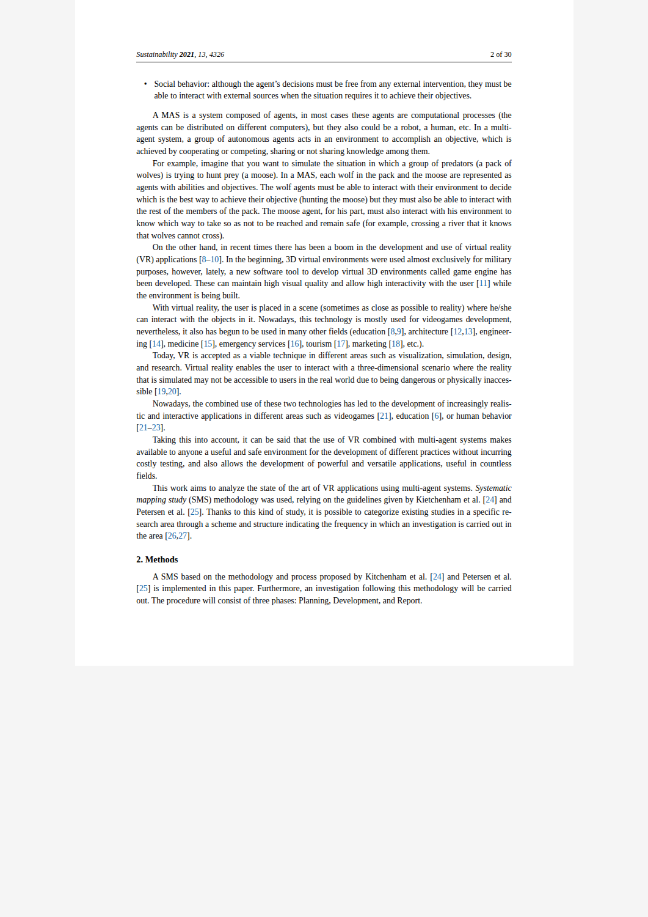Sustainability 2021, 13, 4326
2 of 30
Social behavior: although the agent’s decisions must be free from any external intervention, they must be able to interact with external sources when the situation requires it to achieve their objectives.
A MAS is a system composed of agents, in most cases these agents are computational processes (the agents can be distributed on different computers), but they also could be a robot, a human, etc. In a multi-agent system, a group of autonomous agents acts in an environment to accomplish an objective, which is achieved by cooperating or competing, sharing or not sharing knowledge among them.
For example, imagine that you want to simulate the situation in which a group of predators (a pack of wolves) is trying to hunt prey (a moose). In a MAS, each wolf in the pack and the moose are represented as agents with abilities and objectives. The wolf agents must be able to interact with their environment to decide which is the best way to achieve their objective (hunting the moose) but they must also be able to interact with the rest of the members of the pack. The moose agent, for his part, must also interact with his environment to know which way to take so as not to be reached and remain safe (for example, crossing a river that it knows that wolves cannot cross).
On the other hand, in recent times there has been a boom in the development and use of virtual reality (VR) applications [8–10]. In the beginning, 3D virtual environments were used almost exclusively for military purposes, however, lately, a new software tool to develop virtual 3D environments called game engine has been developed. These can maintain high visual quality and allow high interactivity with the user [11] while the environment is being built.
With virtual reality, the user is placed in a scene (sometimes as close as possible to reality) where he/she can interact with the objects in it. Nowadays, this technology is mostly used for videogames development, nevertheless, it also has begun to be used in many other fields (education [8,9], architecture [12,13], engineering [14], medicine [15], emergency services [16], tourism [17], marketing [18], etc.).
Today, VR is accepted as a viable technique in different areas such as visualization, simulation, design, and research. Virtual reality enables the user to interact with a three-dimensional scenario where the reality that is simulated may not be accessible to users in the real world due to being dangerous or physically inaccessible [19,20].
Nowadays, the combined use of these two technologies has led to the development of increasingly realistic and interactive applications in different areas such as videogames [21], education [6], or human behavior [21–23].
Taking this into account, it can be said that the use of VR combined with multi-agent systems makes available to anyone a useful and safe environment for the development of different practices without incurring costly testing, and also allows the development of powerful and versatile applications, useful in countless fields.
This work aims to analyze the state of the art of VR applications using multi-agent systems. Systematic mapping study (SMS) methodology was used, relying on the guidelines given by Kietchenham et al. [24] and Petersen et al. [25]. Thanks to this kind of study, it is possible to categorize existing studies in a specific research area through a scheme and structure indicating the frequency in which an investigation is carried out in the area [26,27].
2. Methods
A SMS based on the methodology and process proposed by Kitchenham et al. [24] and Petersen et al. [25] is implemented in this paper. Furthermore, an investigation following this methodology will be carried out. The procedure will consist of three phases: Planning, Development, and Report.